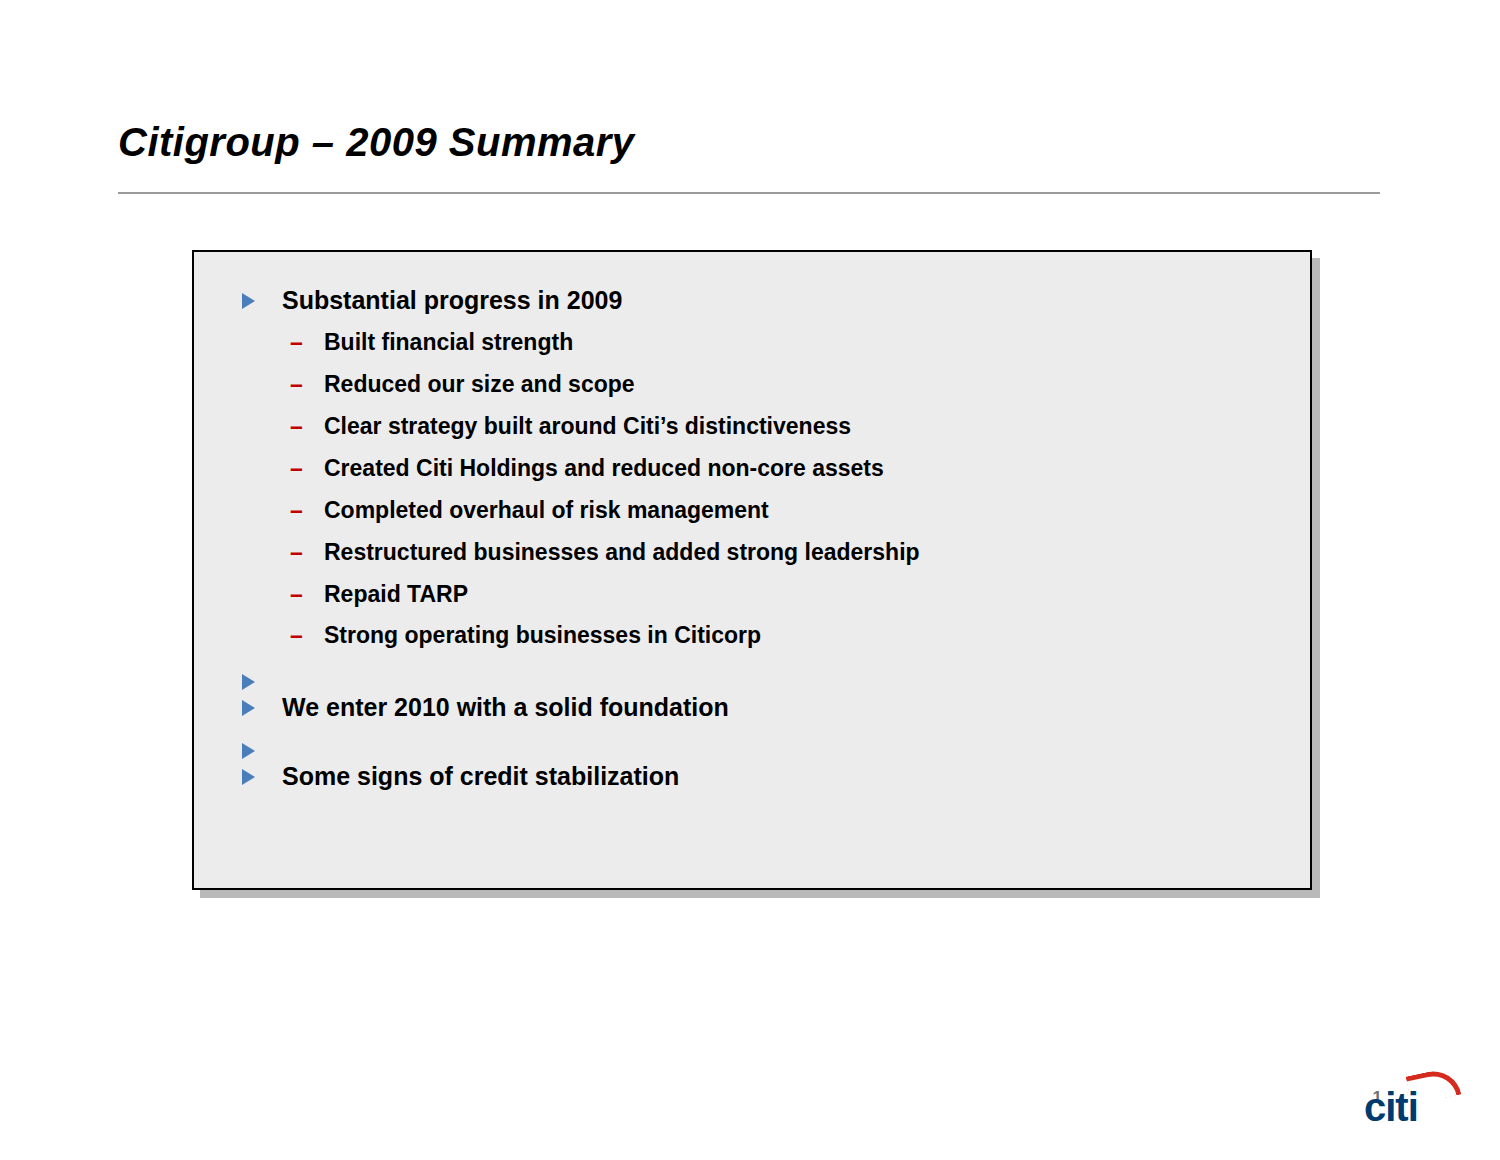Citigroup – 2009 Summary
Substantial progress in 2009
Built financial strength
Reduced our size and scope
Clear strategy built around Citi’s distinctiveness
Created Citi Holdings and reduced non-core assets
Completed overhaul of risk management
Restructured businesses and added strong leadership
Repaid TARP
Strong operating businesses in Citicorp
We enter 2010 with a solid foundation
Some signs of credit stabilization
1
citi